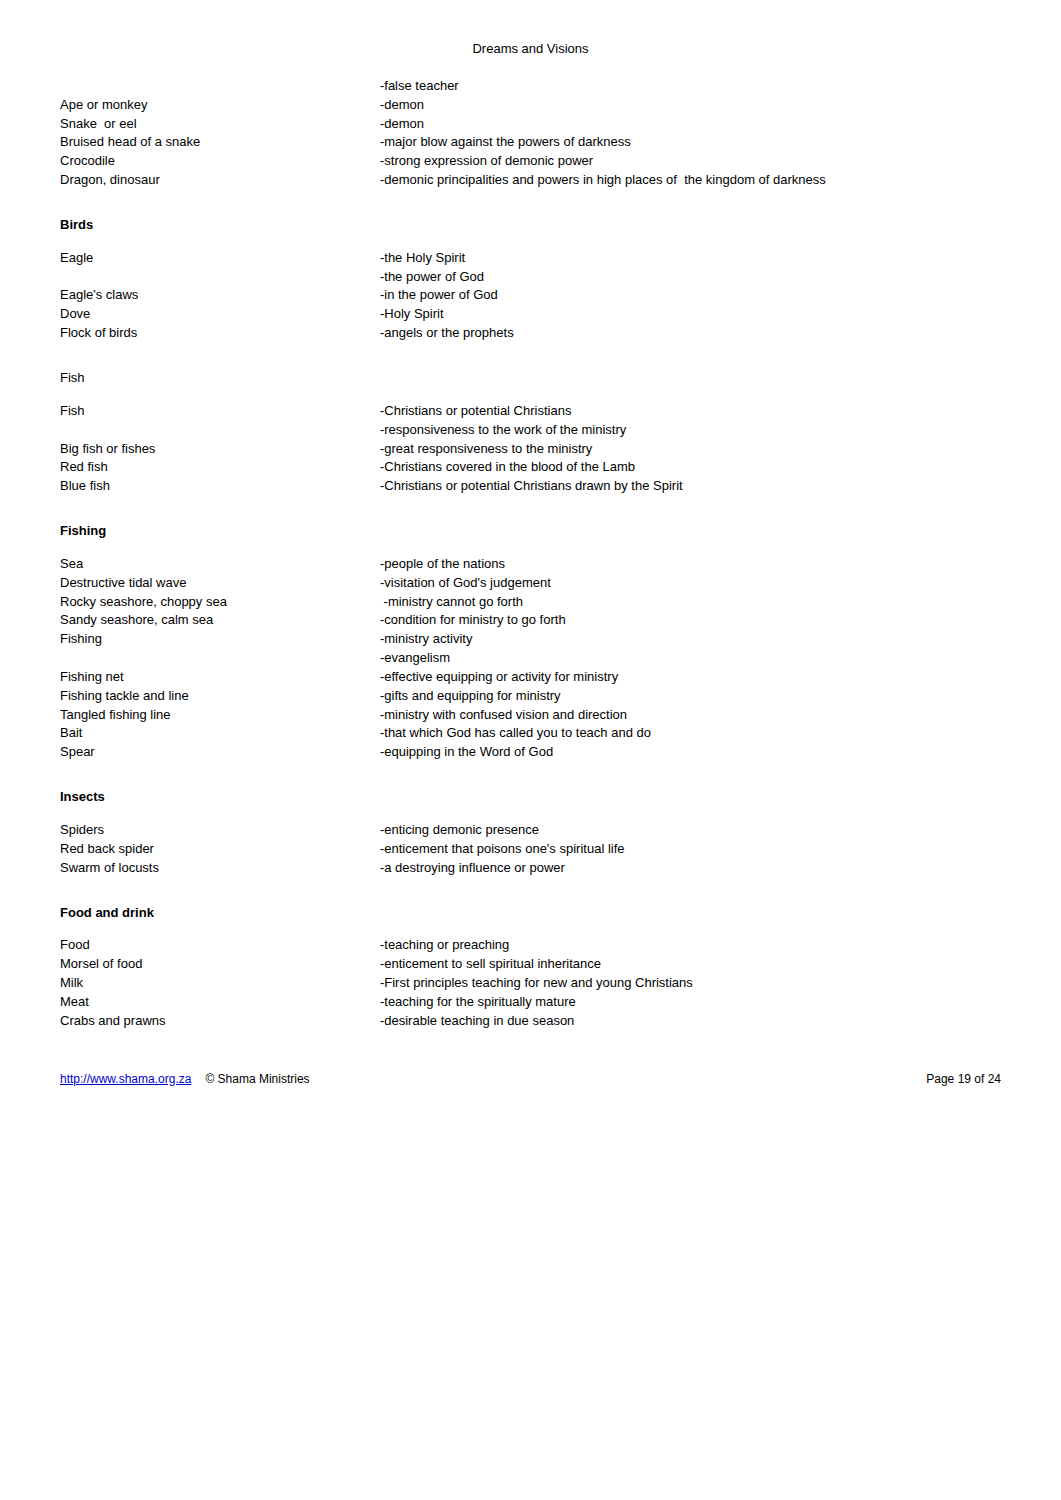Dreams and Visions
| | -false teacher |
| Ape or monkey | -demon |
| Snake or eel | -demon |
| Bruised head of a snake | -major blow against the powers of darkness |
| Crocodile | -strong expression of demonic power |
| Dragon, dinosaur | -demonic principalities and powers in high places of the kingdom of darkness |
Birds
| Eagle | -the Holy Spirit -the power of God |
| Eagle's claws | -in the power of God |
| Dove | -Holy Spirit |
| Flock of birds | -angels or the prophets |
Fish
| Fish | -Christians or potential Christians -responsiveness to the work of the ministry |
| Big fish or fishes | -great responsiveness to the ministry |
| Red fish | -Christians covered in the blood of the Lamb |
| Blue fish | -Christians or potential Christians drawn by the Spirit |
Fishing
| Sea | -people of the nations |
| Destructive tidal wave | -visitation of God's judgement |
| Rocky seashore, choppy sea | -ministry cannot go forth |
| Sandy seashore, calm sea | -condition for ministry to go forth |
| Fishing | -ministry activity -evangelism |
| Fishing net | -effective equipping or activity for ministry |
| Fishing tackle and line | -gifts and equipping for ministry |
| Tangled fishing line | -ministry with confused vision and direction |
| Bait | -that which God has called you to teach and do |
| Spear | -equipping in the Word of God |
Insects
| Spiders | -enticing demonic presence |
| Red back spider | -enticement that poisons one's spiritual life |
| Swarm of locusts | -a destroying influence or power |
Food and drink
| Food | -teaching or preaching |
| Morsel of food | -enticement to sell spiritual inheritance |
| Milk | -First principles teaching for new and young Christians |
| Meat | -teaching for the spiritually mature |
| Crabs and prawns | -desirable teaching in due season |
http://www.shama.org.za © Shama Ministries Page 19 of 24